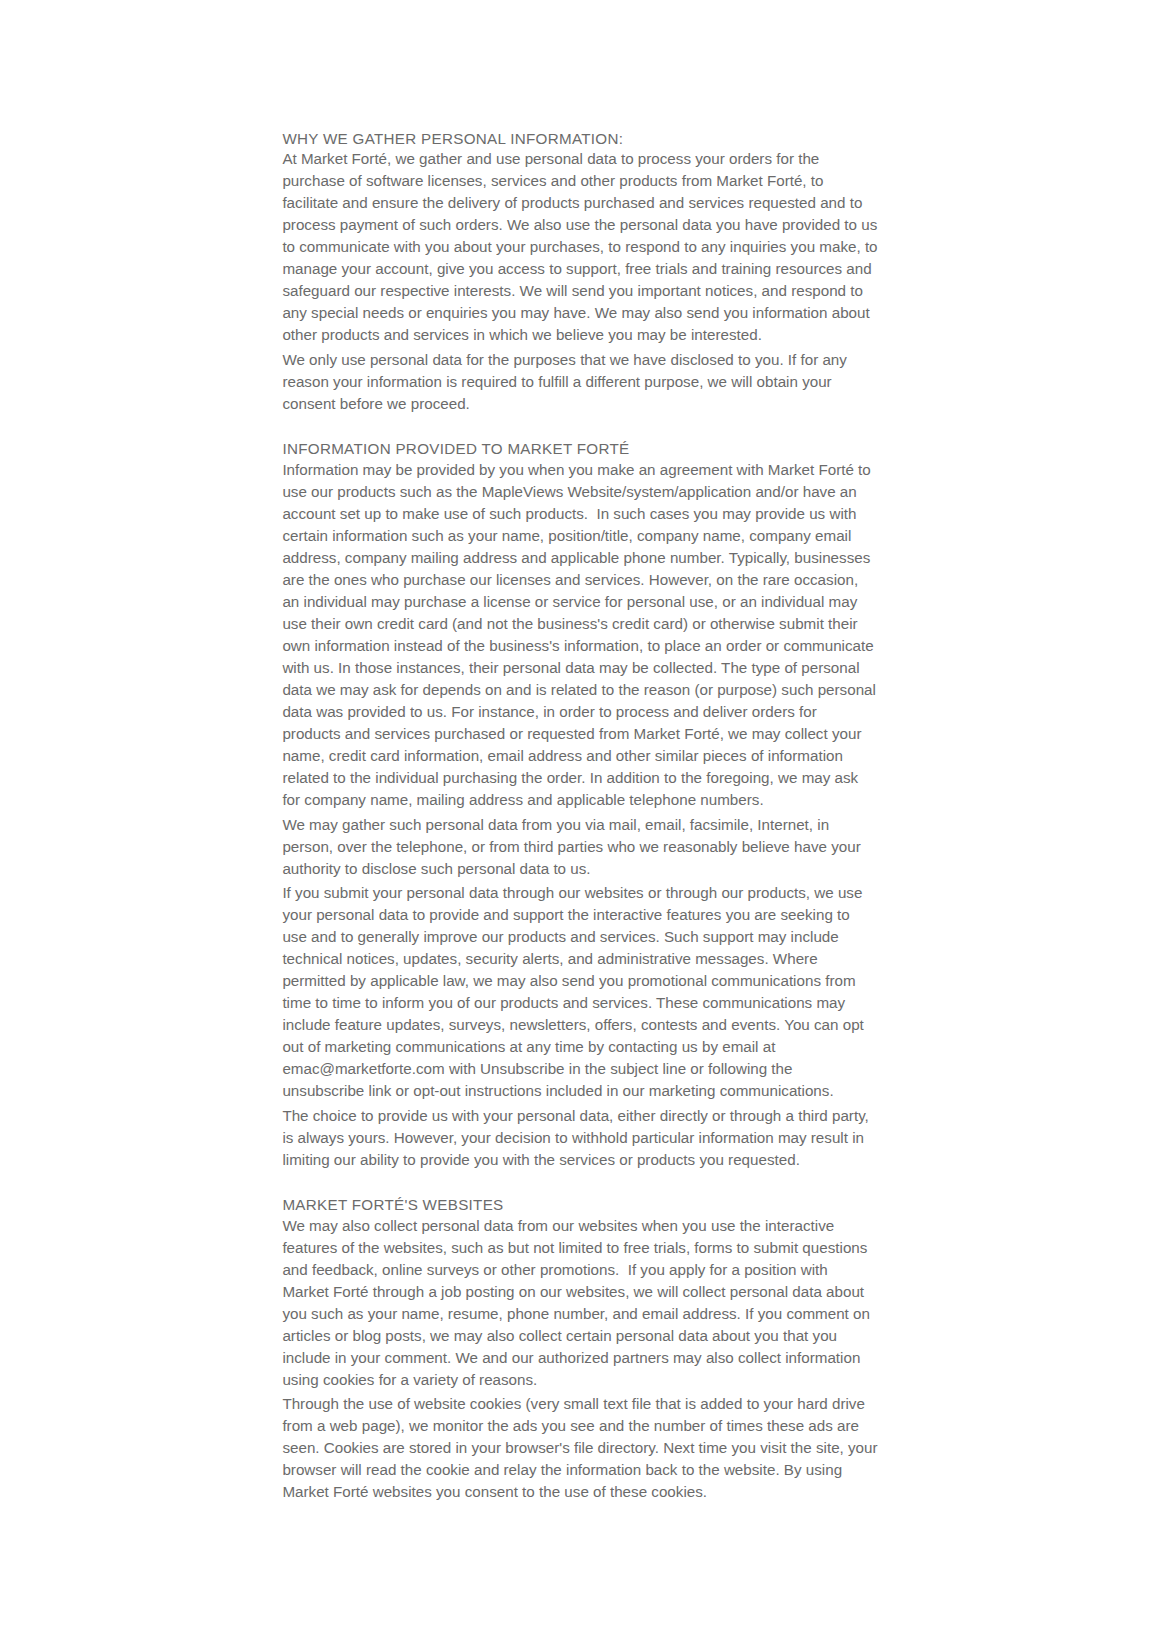WHY WE GATHER PERSONAL INFORMATION:
At Market Forté, we gather and use personal data to process your orders for the purchase of software licenses, services and other products from Market Forté, to facilitate and ensure the delivery of products purchased and services requested and to process payment of such orders. We also use the personal data you have provided to us to communicate with you about your purchases, to respond to any inquiries you make, to manage your account, give you access to support, free trials and training resources and safeguard our respective interests. We will send you important notices, and respond to any special needs or enquiries you may have. We may also send you information about other products and services in which we believe you may be interested.
We only use personal data for the purposes that we have disclosed to you. If for any reason your information is required to fulfill a different purpose, we will obtain your consent before we proceed.
INFORMATION PROVIDED TO MARKET FORTÉ
Information may be provided by you when you make an agreement with Market Forté to use our products such as the MapleViews Website/system/application and/or have an account set up to make use of such products. In such cases you may provide us with certain information such as your name, position/title, company name, company email address, company mailing address and applicable phone number. Typically, businesses are the ones who purchase our licenses and services. However, on the rare occasion, an individual may purchase a license or service for personal use, or an individual may use their own credit card (and not the business's credit card) or otherwise submit their own information instead of the business's information, to place an order or communicate with us. In those instances, their personal data may be collected. The type of personal data we may ask for depends on and is related to the reason (or purpose) such personal data was provided to us. For instance, in order to process and deliver orders for products and services purchased or requested from Market Forté, we may collect your name, credit card information, email address and other similar pieces of information related to the individual purchasing the order. In addition to the foregoing, we may ask for company name, mailing address and applicable telephone numbers.
We may gather such personal data from you via mail, email, facsimile, Internet, in person, over the telephone, or from third parties who we reasonably believe have your authority to disclose such personal data to us.
If you submit your personal data through our websites or through our products, we use your personal data to provide and support the interactive features you are seeking to use and to generally improve our products and services. Such support may include technical notices, updates, security alerts, and administrative messages. Where permitted by applicable law, we may also send you promotional communications from time to time to inform you of our products and services. These communications may include feature updates, surveys, newsletters, offers, contests and events. You can opt out of marketing communications at any time by contacting us by email at emac@marketforte.com with Unsubscribe in the subject line or following the unsubscribe link or opt-out instructions included in our marketing communications.
The choice to provide us with your personal data, either directly or through a third party, is always yours. However, your decision to withhold particular information may result in limiting our ability to provide you with the services or products you requested.
MARKET FORTÉ'S WEBSITES
We may also collect personal data from our websites when you use the interactive features of the websites, such as but not limited to free trials, forms to submit questions and feedback, online surveys or other promotions. If you apply for a position with Market Forté through a job posting on our websites, we will collect personal data about you such as your name, resume, phone number, and email address. If you comment on articles or blog posts, we may also collect certain personal data about you that you include in your comment. We and our authorized partners may also collect information using cookies for a variety of reasons.
Through the use of website cookies (very small text file that is added to your hard drive from a web page), we monitor the ads you see and the number of times these ads are seen. Cookies are stored in your browser's file directory. Next time you visit the site, your browser will read the cookie and relay the information back to the website. By using Market Forté websites you consent to the use of these cookies.